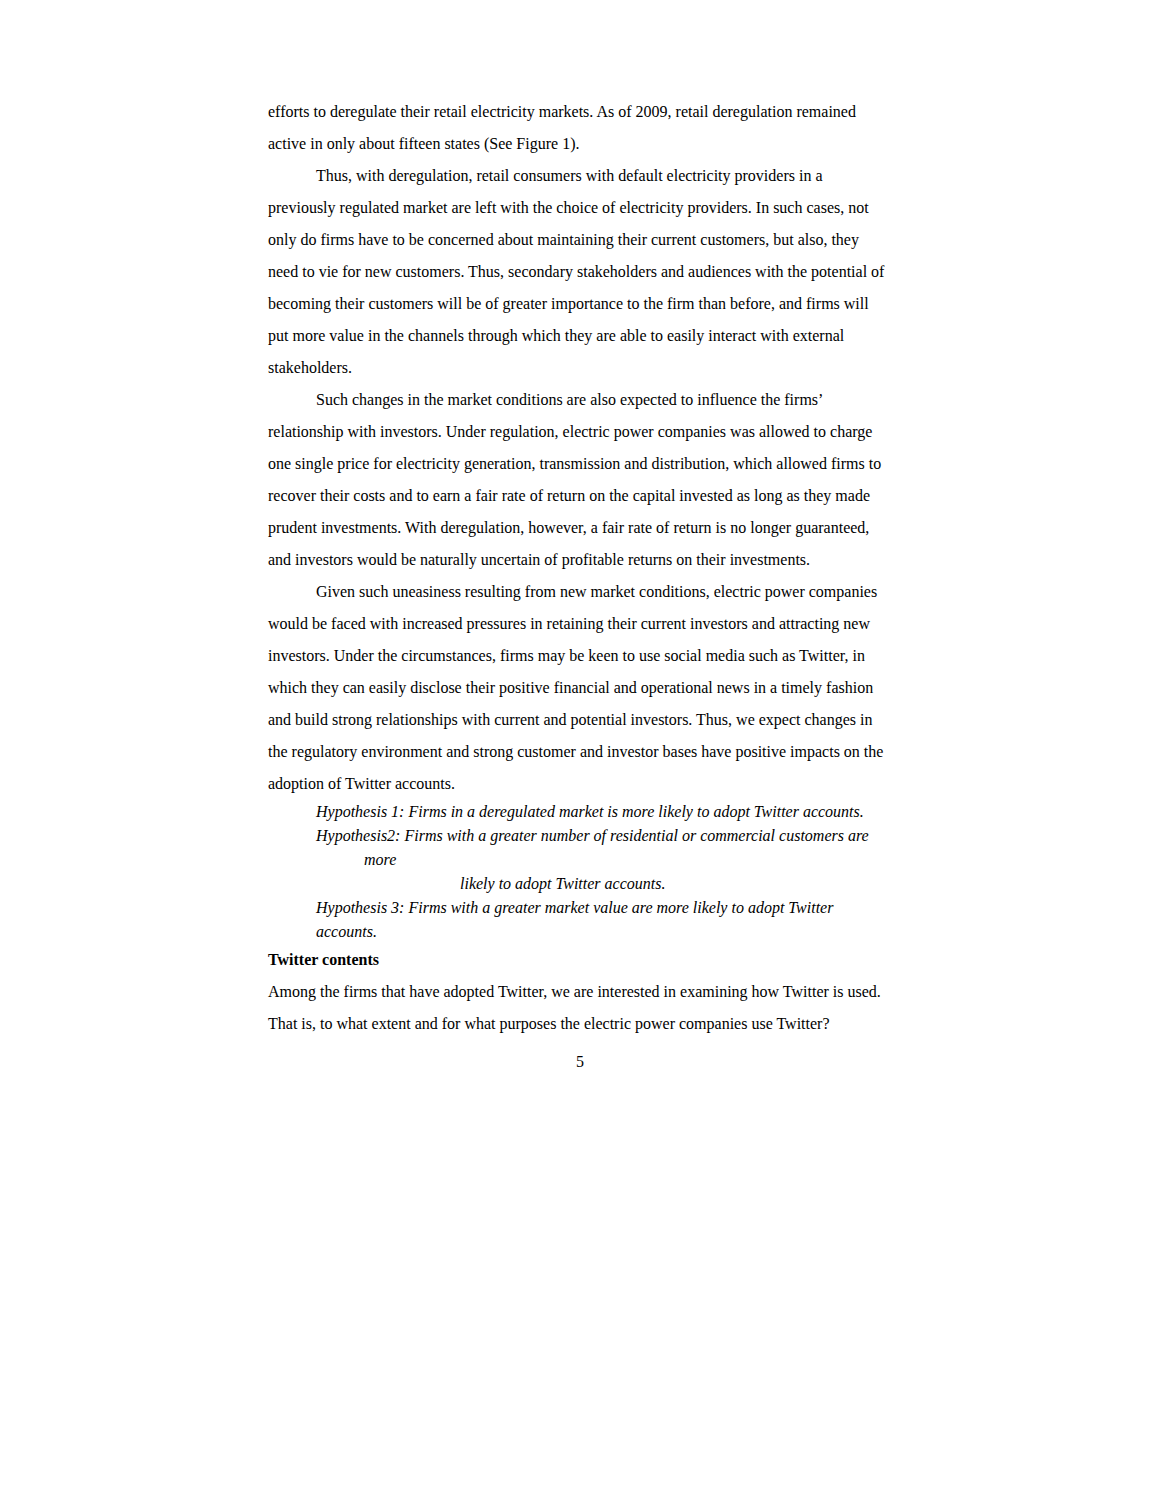efforts to deregulate their retail electricity markets. As of 2009, retail deregulation remained active in only about fifteen states (See Figure 1).
Thus, with deregulation, retail consumers with default electricity providers in a previously regulated market are left with the choice of electricity providers. In such cases, not only do firms have to be concerned about maintaining their current customers, but also, they need to vie for new customers. Thus, secondary stakeholders and audiences with the potential of becoming their customers will be of greater importance to the firm than before, and firms will put more value in the channels through which they are able to easily interact with external stakeholders.
Such changes in the market conditions are also expected to influence the firms’ relationship with investors. Under regulation, electric power companies was allowed to charge one single price for electricity generation, transmission and distribution, which allowed firms to recover their costs and to earn a fair rate of return on the capital invested as long as they made prudent investments. With deregulation, however, a fair rate of return is no longer guaranteed, and investors would be naturally uncertain of profitable returns on their investments.
Given such uneasiness resulting from new market conditions, electric power companies would be faced with increased pressures in retaining their current investors and attracting new investors. Under the circumstances, firms may be keen to use social media such as Twitter, in which they can easily disclose their positive financial and operational news in a timely fashion and build strong relationships with current and potential investors. Thus, we expect changes in the regulatory environment and strong customer and investor bases have positive impacts on the adoption of Twitter accounts.
Hypothesis 1: Firms in a deregulated market is more likely to adopt Twitter accounts.
Hypothesis2: Firms with a greater number of residential or commercial customers are more likely to adopt Twitter accounts.
Hypothesis 3: Firms with a greater market value are more likely to adopt Twitter accounts.
Twitter contents
Among the firms that have adopted Twitter, we are interested in examining how Twitter is used. That is, to what extent and for what purposes the electric power companies use Twitter?
5